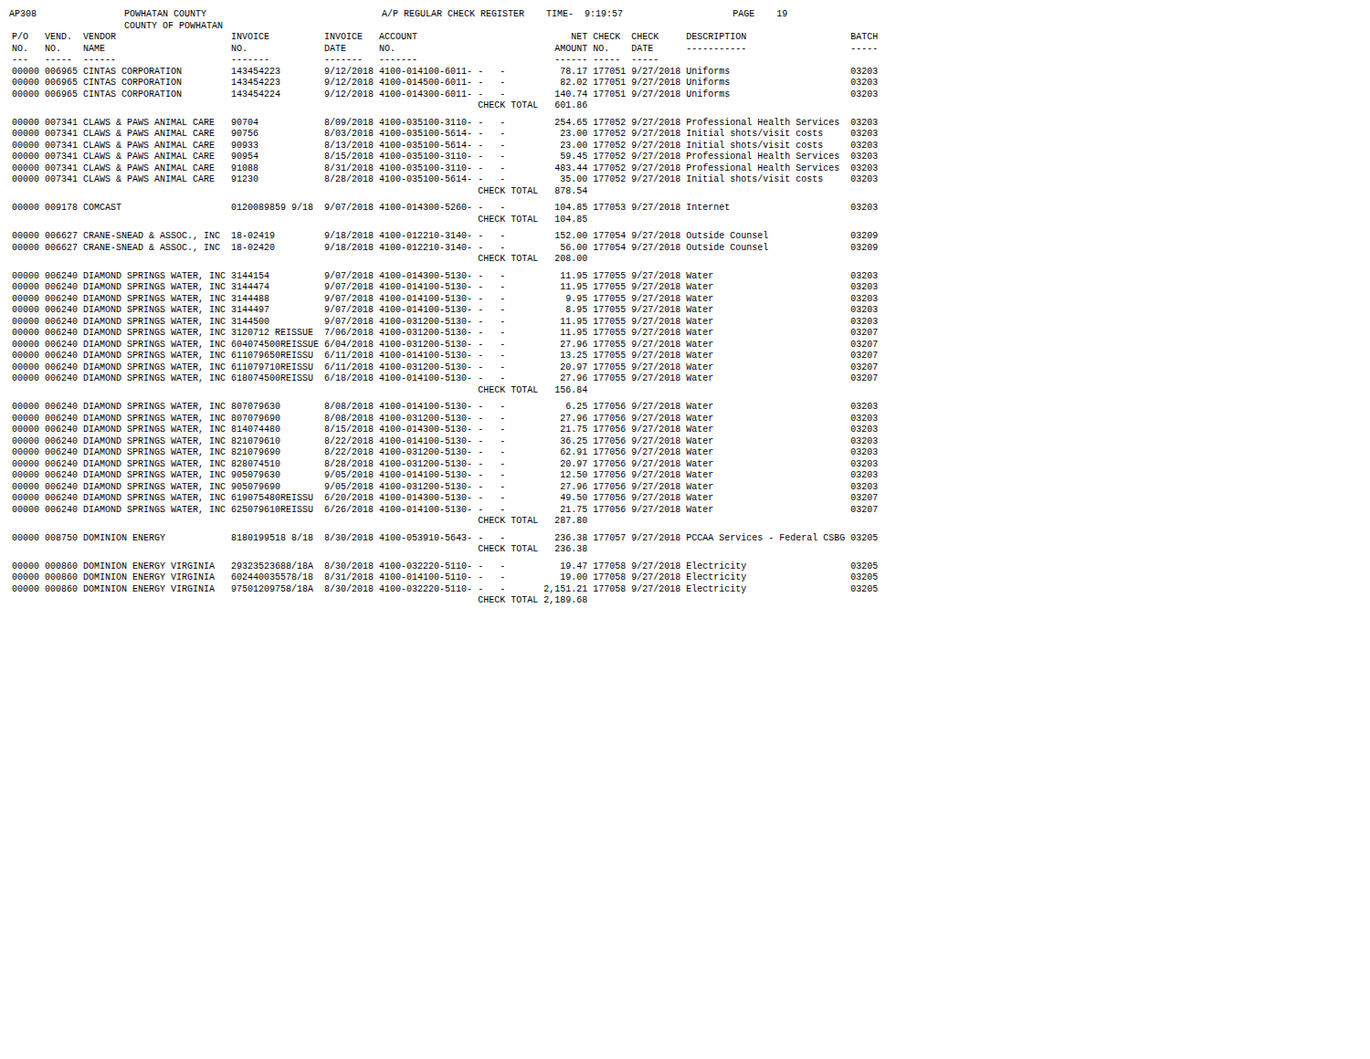AP308 POWHATAN COUNTY A/P REGULAR CHECK REGISTER TIME- 9:19:57 PAGE 19 COUNTY OF POWHATAN
| P/O NO. --- | VEND. NO. ----- | VENDOR NAME ------ | INVOICE NO. ------- | INVOICE DATE ------- | ACCOUNT NO. ------- | | NET AMOUNT ------ | CHECK NO. ----- | CHECK DATE ----- | DESCRIPTION ----------- | BATCH ----- |
| --- | --- | --- | --- | --- | --- | --- | --- | --- | --- | --- | --- |
| 00000 | 006965 | CINTAS CORPORATION | 143454223 | 9/12/2018 | 4100-014100-6011- | - - | 78.17 | 177051 | 9/27/2018 | Uniforms | 03203 |
| 00000 | 006965 | CINTAS CORPORATION | 143454223 | 9/12/2018 | 4100-014500-6011- | - - | 82.02 | 177051 | 9/27/2018 | Uniforms | 03203 |
| 00000 | 006965 | CINTAS CORPORATION | 143454224 | 9/12/2018 | 4100-014300-6011- | - - | 140.74 | 177051 | 9/27/2018 | Uniforms | 03203 |
| | | | | | | CHECK TOTAL | 601.86 | | | | |
| 00000 | 007341 | CLAWS & PAWS ANIMAL CARE | 90704 | 8/09/2018 | 4100-035100-3110- | - - | 254.65 | 177052 | 9/27/2018 | Professional Health Services | 03203 |
| 00000 | 007341 | CLAWS & PAWS ANIMAL CARE | 90756 | 8/03/2018 | 4100-035100-5614- | - - | 23.00 | 177052 | 9/27/2018 | Initial shots/visit costs | 03203 |
| 00000 | 007341 | CLAWS & PAWS ANIMAL CARE | 90933 | 8/13/2018 | 4100-035100-5614- | - - | 23.00 | 177052 | 9/27/2018 | Initial shots/visit costs | 03203 |
| 00000 | 007341 | CLAWS & PAWS ANIMAL CARE | 90954 | 8/15/2018 | 4100-035100-3110- | - - | 59.45 | 177052 | 9/27/2018 | Professional Health Services | 03203 |
| 00000 | 007341 | CLAWS & PAWS ANIMAL CARE | 91088 | 8/31/2018 | 4100-035100-3110- | - - | 483.44 | 177052 | 9/27/2018 | Professional Health Services | 03203 |
| 00000 | 007341 | CLAWS & PAWS ANIMAL CARE | 91230 | 8/28/2018 | 4100-035100-5614- | - - | 35.00 | 177052 | 9/27/2018 | Initial shots/visit costs | 03203 |
| | | | | | | CHECK TOTAL | 878.54 | | | | |
| 00000 | 009178 | COMCAST | 0120089859 9/18 | 9/07/2018 | 4100-014300-5260- | - - | 104.85 | 177053 | 9/27/2018 | Internet | 03203 |
| | | | | | | CHECK TOTAL | 104.85 | | | | |
| 00000 | 006627 | CRANE-SNEAD & ASSOC., INC | 18-02419 | 9/18/2018 | 4100-012210-3140- | - - | 152.00 | 177054 | 9/27/2018 | Outside Counsel | 03209 |
| 00000 | 006627 | CRANE-SNEAD & ASSOC., INC | 18-02420 | 9/18/2018 | 4100-012210-3140- | - - | 56.00 | 177054 | 9/27/2018 | Outside Counsel | 03209 |
| | | | | | | CHECK TOTAL | 208.00 | | | | |
| 00000 | 006240 | DIAMOND SPRINGS WATER, INC | 3144154 | 9/07/2018 | 4100-014300-5130- | - - | 11.95 | 177055 | 9/27/2018 | Water | 03203 |
| 00000 | 006240 | DIAMOND SPRINGS WATER, INC | 3144474 | 9/07/2018 | 4100-014100-5130- | - - | 11.95 | 177055 | 9/27/2018 | Water | 03203 |
| 00000 | 006240 | DIAMOND SPRINGS WATER, INC | 3144488 | 9/07/2018 | 4100-014100-5130- | - - | 9.95 | 177055 | 9/27/2018 | Water | 03203 |
| 00000 | 006240 | DIAMOND SPRINGS WATER, INC | 3144497 | 9/07/2018 | 4100-014100-5130- | - - | 8.95 | 177055 | 9/27/2018 | Water | 03203 |
| 00000 | 006240 | DIAMOND SPRINGS WATER, INC | 3144500 | 9/07/2018 | 4100-031200-5130- | - - | 11.95 | 177055 | 9/27/2018 | Water | 03203 |
| 00000 | 006240 | DIAMOND SPRINGS WATER, INC | 3120712 REISSUE | 7/06/2018 | 4100-031200-5130- | - - | 11.95 | 177055 | 9/27/2018 | Water | 03207 |
| 00000 | 006240 | DIAMOND SPRINGS WATER, INC | 604074500REISSUE | 6/04/2018 | 4100-031200-5130- | - - | 27.96 | 177055 | 9/27/2018 | Water | 03207 |
| 00000 | 006240 | DIAMOND SPRINGS WATER, INC | 611079650REISSU | 6/11/2018 | 4100-014100-5130- | - - | 13.25 | 177055 | 9/27/2018 | Water | 03207 |
| 00000 | 006240 | DIAMOND SPRINGS WATER, INC | 611079710REISSU | 6/11/2018 | 4100-031200-5130- | - - | 20.97 | 177055 | 9/27/2018 | Water | 03207 |
| 00000 | 006240 | DIAMOND SPRINGS WATER, INC | 618074500REISSU | 6/18/2018 | 4100-014100-5130- | - - | 27.96 | 177055 | 9/27/2018 | Water | 03207 |
| | | | | | | CHECK TOTAL | 156.84 | | | | |
| 00000 | 006240 | DIAMOND SPRINGS WATER, INC | 807079630 | 8/08/2018 | 4100-014100-5130- | - - | 6.25 | 177056 | 9/27/2018 | Water | 03203 |
| 00000 | 006240 | DIAMOND SPRINGS WATER, INC | 807079690 | 8/08/2018 | 4100-031200-5130- | - - | 27.96 | 177056 | 9/27/2018 | Water | 03203 |
| 00000 | 006240 | DIAMOND SPRINGS WATER, INC | 814074480 | 8/15/2018 | 4100-014300-5130- | - - | 21.75 | 177056 | 9/27/2018 | Water | 03203 |
| 00000 | 006240 | DIAMOND SPRINGS WATER, INC | 821079610 | 8/22/2018 | 4100-014100-5130- | - - | 36.25 | 177056 | 9/27/2018 | Water | 03203 |
| 00000 | 006240 | DIAMOND SPRINGS WATER, INC | 821079690 | 8/22/2018 | 4100-031200-5130- | - - | 62.91 | 177056 | 9/27/2018 | Water | 03203 |
| 00000 | 006240 | DIAMOND SPRINGS WATER, INC | 828074510 | 8/28/2018 | 4100-031200-5130- | - - | 20.97 | 177056 | 9/27/2018 | Water | 03203 |
| 00000 | 006240 | DIAMOND SPRINGS WATER, INC | 905079630 | 9/05/2018 | 4100-014100-5130- | - - | 12.50 | 177056 | 9/27/2018 | Water | 03203 |
| 00000 | 006240 | DIAMOND SPRINGS WATER, INC | 905079690 | 9/05/2018 | 4100-031200-5130- | - - | 27.96 | 177056 | 9/27/2018 | Water | 03203 |
| 00000 | 006240 | DIAMOND SPRINGS WATER, INC | 619075480REISSU | 6/20/2018 | 4100-014300-5130- | - - | 49.50 | 177056 | 9/27/2018 | Water | 03207 |
| 00000 | 006240 | DIAMOND SPRINGS WATER, INC | 625079610REISSU | 6/26/2018 | 4100-014100-5130- | - - | 21.75 | 177056 | 9/27/2018 | Water | 03207 |
| | | | | | | CHECK TOTAL | 287.80 | | | | |
| 00000 | 008750 | DOMINION ENERGY | 8180199518 8/18 | 8/30/2018 | 4100-053910-5643- | - - | 236.38 | 177057 | 9/27/2018 | PCCAA Services - Federal CSBG | 03205 |
| | | | | | | CHECK TOTAL | 236.38 | | | | |
| 00000 | 000860 | DOMINION ENERGY VIRGINIA | 29323523688/18A | 8/30/2018 | 4100-032220-5110- | - - | 19.47 | 177058 | 9/27/2018 | Electricity | 03205 |
| 00000 | 000860 | DOMINION ENERGY VIRGINIA | 602440035578/18 | 8/31/2018 | 4100-014100-5110- | - - | 19.00 | 177058 | 9/27/2018 | Electricity | 03205 |
| 00000 | 000860 | DOMINION ENERGY VIRGINIA | 97501209758/18A | 8/30/2018 | 4100-032220-5110- | - - | 2,151.21 | 177058 | 9/27/2018 | Electricity | 03205 |
| | | | | | | CHECK TOTAL | 2,189.68 | | | | |